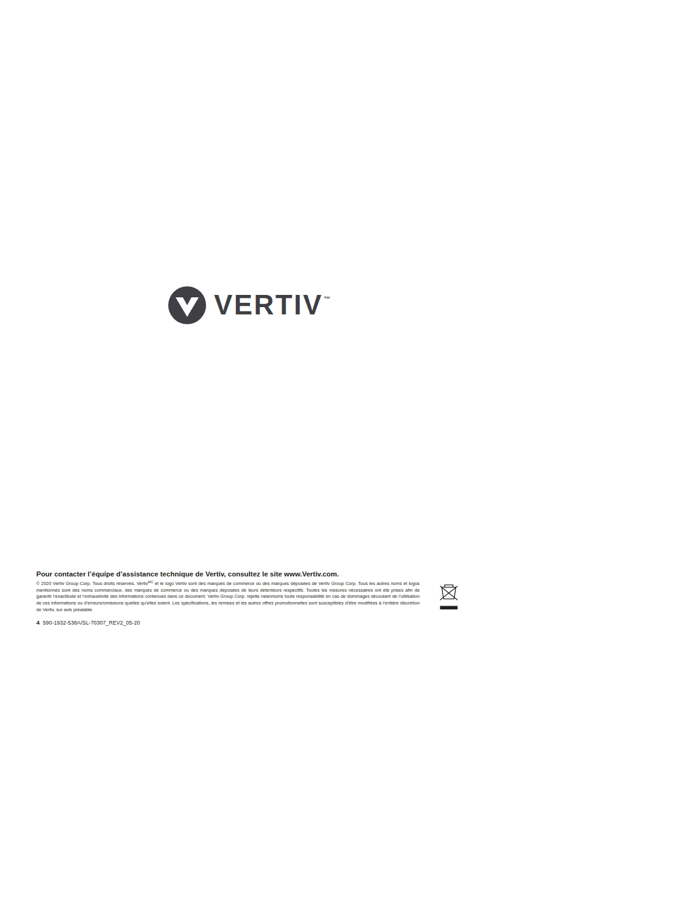VERTIV™
Pour contacter l’équipe d’assistance technique de Vertiv, consultez le site www.Vertiv.com.
© 2020 Vertiv Group Corp. Tous droits réservés. VertivMC et le logo Vertiv sont des marques de commerce ou des marques déposées de Vertiv Group Corp. Tous les autres noms et logos mentionnés sont des noms commerciaux, des marques de commerce ou des marques déposées de leurs détenteurs respectifs. Toutes les mesures nécessaires ont été prises afin de garantir l’exactitude et l’exhaustivité des informations contenues dans ce document. Vertiv Group Corp. rejette néanmoins toute responsabilité en cas de dommages découlant de l’utilisation de ces informations ou d’erreurs/omissions quelles qu’elles soient. Les spécifications, les remises et les autres offres promotionnelles sont susceptibles d’être modifiées à l’entière discrétion de Vertiv, sur avis préalable.
4590-1932-538A/SL-70307_REV2_05-20